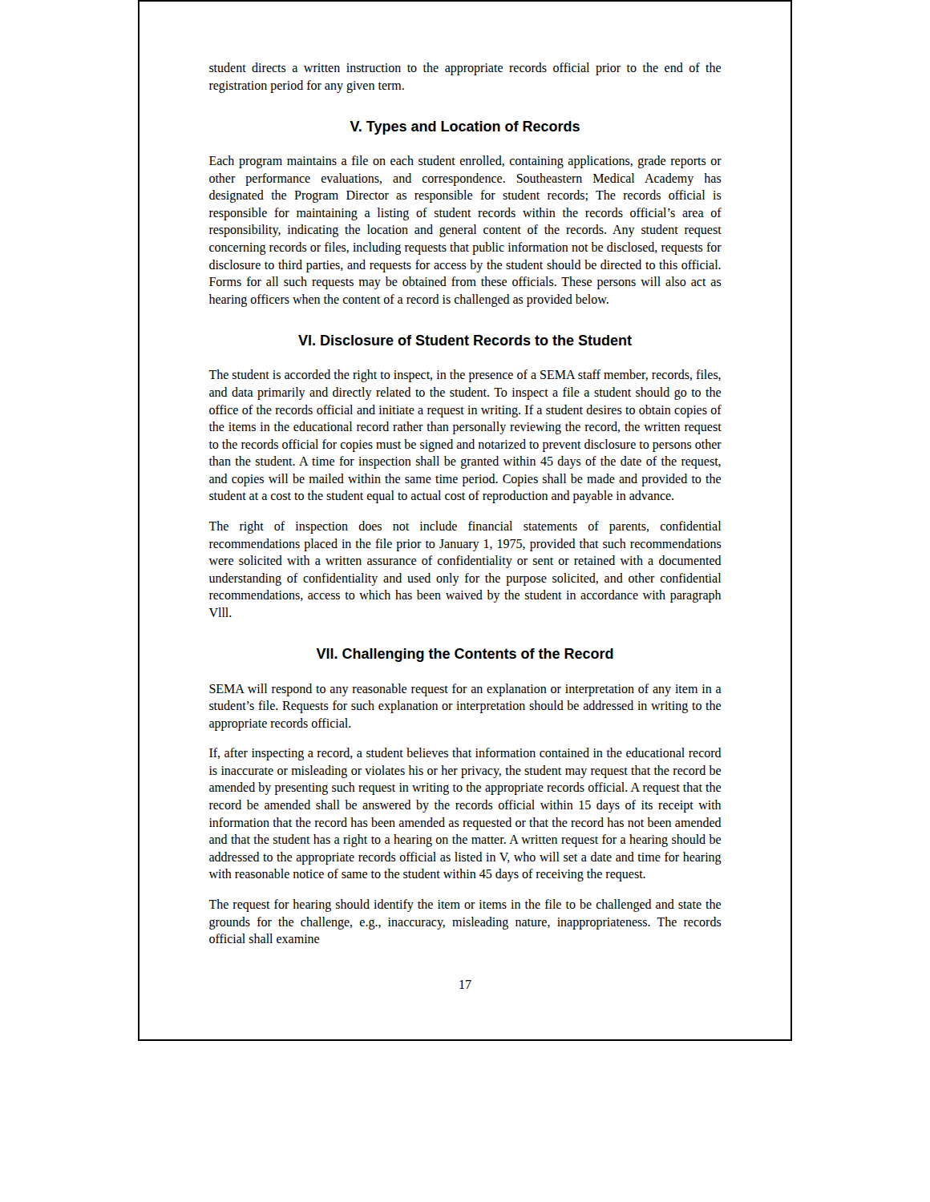student directs a written instruction to the appropriate records official prior to the end of the registration period for any given term.
V. Types and Location of Records
Each program maintains a file on each student enrolled, containing applications, grade reports or other performance evaluations, and correspondence. Southeastern Medical Academy has designated the Program Director as responsible for student records; The records official is responsible for maintaining a listing of student records within the records official’s area of responsibility, indicating the location and general content of the records. Any student request concerning records or files, including requests that public information not be disclosed, requests for disclosure to third parties, and requests for access by the student should be directed to this official. Forms for all such requests may be obtained from these officials. These persons will also act as hearing officers when the content of a record is challenged as provided below.
Vl. Disclosure of Student Records to the Student
The student is accorded the right to inspect, in the presence of a SEMA staff member, records, files, and data primarily and directly related to the student. To inspect a file a student should go to the office of the records official and initiate a request in writing. If a student desires to obtain copies of the items in the educational record rather than personally reviewing the record, the written request to the records official for copies must be signed and notarized to prevent disclosure to persons other than the student. A time for inspection shall be granted within 45 days of the date of the request, and copies will be mailed within the same time period. Copies shall be made and provided to the student at a cost to the student equal to actual cost of reproduction and payable in advance.
The right of inspection does not include financial statements of parents, confidential recommendations placed in the file prior to January 1, 1975, provided that such recommendations were solicited with a written assurance of confidentiality or sent or retained with a documented understanding of confidentiality and used only for the purpose solicited, and other confidential recommendations, access to which has been waived by the student in accordance with paragraph Vlll.
Vll. Challenging the Contents of the Record
SEMA will respond to any reasonable request for an explanation or interpretation of any item in a student’s file. Requests for such explanation or interpretation should be addressed in writing to the appropriate records official.
If, after inspecting a record, a student believes that information contained in the educational record is inaccurate or misleading or violates his or her privacy, the student may request that the record be amended by presenting such request in writing to the appropriate records official. A request that the record be amended shall be answered by the records official within 15 days of its receipt with information that the record has been amended as requested or that the record has not been amended and that the student has a right to a hearing on the matter. A written request for a hearing should be addressed to the appropriate records official as listed in V, who will set a date and time for hearing with reasonable notice of same to the student within 45 days of receiving the request.
The request for hearing should identify the item or items in the file to be challenged and state the grounds for the challenge, e.g., inaccuracy, misleading nature, inappropriateness. The records official shall examine
17